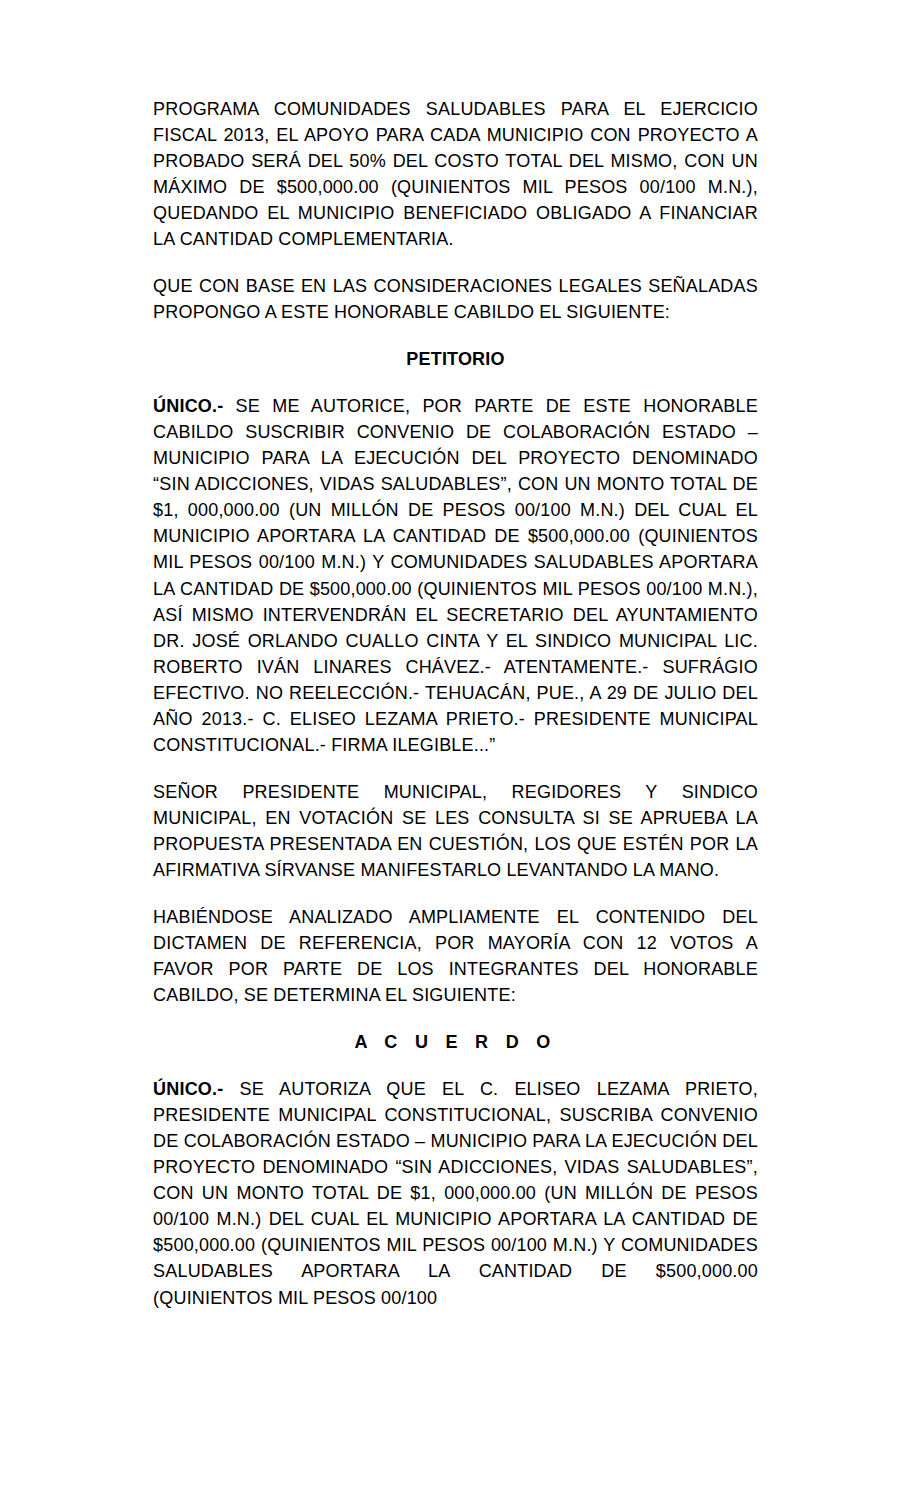PROGRAMA COMUNIDADES SALUDABLES PARA EL EJERCICIO FISCAL 2013, EL APOYO PARA CADA MUNICIPIO CON PROYECTO A PROBADO SERÁ DEL 50% DEL COSTO TOTAL DEL MISMO, CON UN MÁXIMO DE $500,000.00 (QUINIENTOS MIL PESOS 00/100 M.N.), QUEDANDO EL MUNICIPIO BENEFICIADO OBLIGADO A FINANCIAR LA CANTIDAD COMPLEMENTARIA.
QUE CON BASE EN LAS CONSIDERACIONES LEGALES SEÑALADAS PROPONGO A ESTE HONORABLE CABILDO EL SIGUIENTE:
PETITORIO
ÚNICO.- SE ME AUTORICE, POR PARTE DE ESTE HONORABLE CABILDO SUSCRIBIR CONVENIO DE COLABORACIÓN ESTADO – MUNICIPIO PARA LA EJECUCIÓN DEL PROYECTO DENOMINADO “SIN ADICCIONES, VIDAS SALUDABLES”, CON UN MONTO TOTAL DE $1, 000,000.00 (UN MILLÓN DE PESOS 00/100 M.N.) DEL CUAL EL MUNICIPIO APORTARA LA CANTIDAD DE $500,000.00 (QUINIENTOS MIL PESOS 00/100 M.N.) Y COMUNIDADES SALUDABLES APORTARA LA CANTIDAD DE $500,000.00 (QUINIENTOS MIL PESOS 00/100 M.N.), ASÍ MISMO INTERVENDRÁN EL SECRETARIO DEL AYUNTAMIENTO DR. JOSÉ ORLANDO CUALLO CINTA Y EL SINDICO MUNICIPAL LIC. ROBERTO IVÁN LINARES CHÁVEZ.- ATENTAMENTE.- SUFRÁGIO EFECTIVO. NO REELECCIÓN.- TEHUACÁN, PUE., A 29 DE JULIO DEL AÑO 2013.- C. ELISEO LEZAMA PRIETO.- PRESIDENTE MUNICIPAL CONSTITUCIONAL.- FIRMA ILEGIBLE...”
SEÑOR PRESIDENTE MUNICIPAL, REGIDORES Y SINDICO MUNICIPAL, EN VOTACIÓN SE LES CONSULTA SI SE APRUEBA LA PROPUESTA PRESENTADA EN CUESTIÓN, LOS QUE ESTÉN POR LA AFIRMATIVA SÍRVANSE MANIFESTARLO LEVANTANDO LA MANO.
HABIÉNDOSE ANALIZADO AMPLIAMENTE EL CONTENIDO DEL DICTAMEN DE REFERENCIA, POR MAYORÍA CON 12 VOTOS A FAVOR POR PARTE DE LOS INTEGRANTES DEL HONORABLE CABILDO, SE DETERMINA EL SIGUIENTE:
A C U E R D O
ÚNICO.- SE AUTORIZA QUE EL C. ELISEO LEZAMA PRIETO, PRESIDENTE MUNICIPAL CONSTITUCIONAL, SUSCRIBA CONVENIO DE COLABORACIÓN ESTADO – MUNICIPIO PARA LA EJECUCIÓN DEL PROYECTO DENOMINADO “SIN ADICCIONES, VIDAS SALUDABLES”, CON UN MONTO TOTAL DE $1, 000,000.00 (UN MILLÓN DE PESOS 00/100 M.N.) DEL CUAL EL MUNICIPIO APORTARA LA CANTIDAD DE $500,000.00 (QUINIENTOS MIL PESOS 00/100 M.N.) Y COMUNIDADES SALUDABLES APORTARA LA CANTIDAD DE $500,000.00 (QUINIENTOS MIL PESOS 00/100